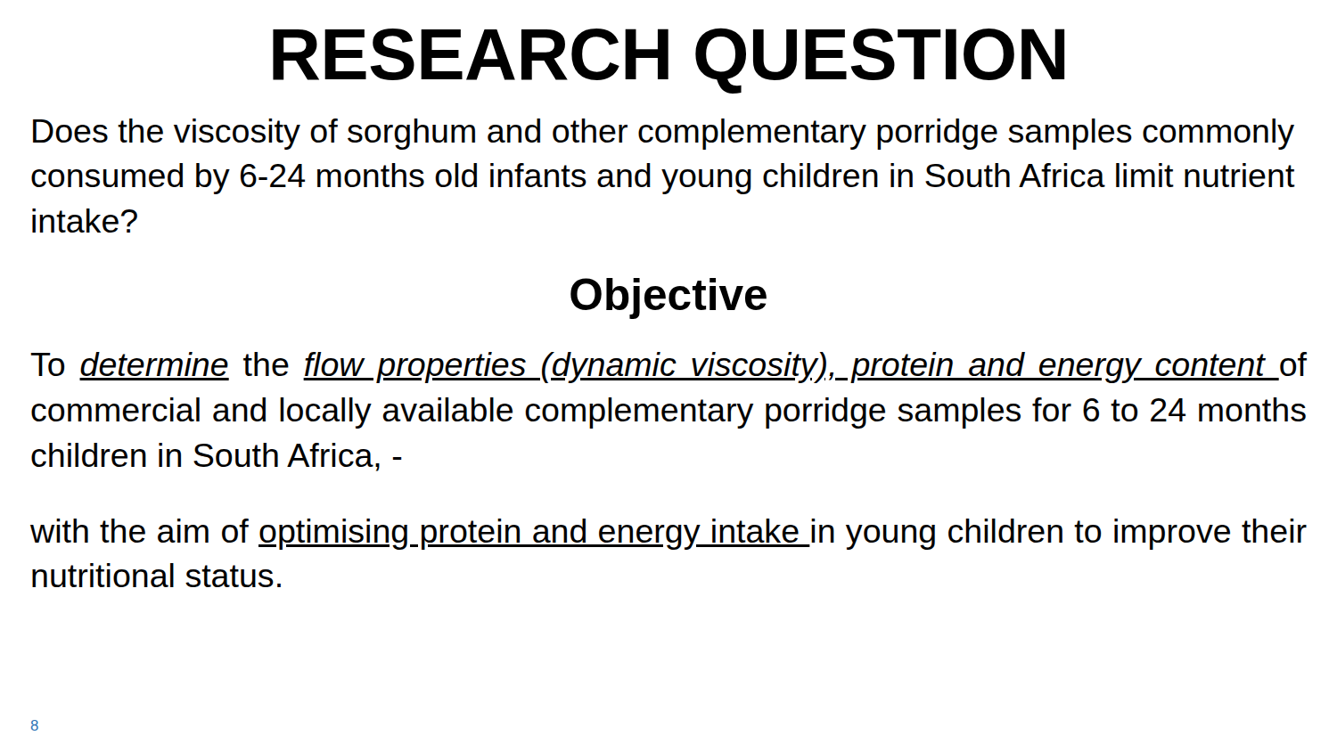RESEARCH QUESTION
Does the viscosity of sorghum and other complementary porridge samples commonly consumed by 6-24 months old infants and young children in South Africa limit nutrient intake?
Objective
To determine the flow properties (dynamic viscosity), protein and energy content of commercial and locally available complementary porridge samples for 6 to 24 months children in South Africa, -
with the aim of optimising protein and energy intake in young children to improve their nutritional status.
8